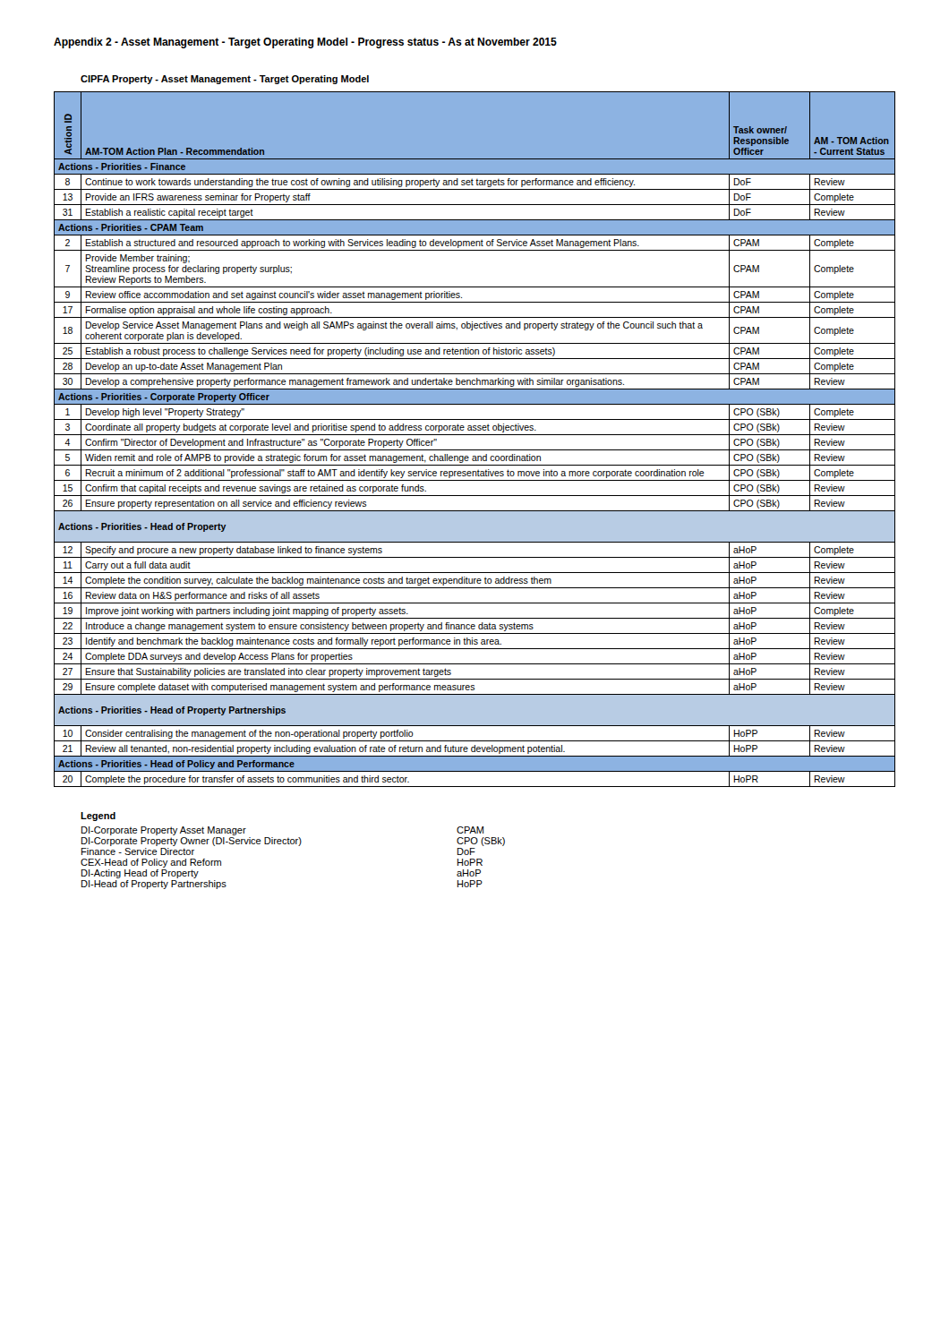Appendix 2 - Asset Management - Target Operating Model - Progress status - As at November 2015
CIPFA Property - Asset Management - Target Operating Model
| Action ID | AM-TOM Action Plan - Recommendation | Task owner/ Responsible Officer | AM - TOM Action - Current Status |
| --- | --- | --- | --- |
| Actions - Priorities - Finance |
| 8 | Continue to work towards understanding the true cost of owning and utilising property and set targets for performance and efficiency. | DoF | Review |
| 13 | Provide an IFRS awareness seminar for Property staff | DoF | Complete |
| 31 | Establish a realistic capital receipt target | DoF | Review |
| Actions - Priorities - CPAM Team |
| 2 | Establish a structured and resourced approach to working with Services leading to development of Service Asset Management Plans. | CPAM | Complete |
| 7 | Provide Member training; Streamline process for declaring property surplus; Review Reports to Members. | CPAM | Complete |
| 9 | Review office accommodation and set against council's wider asset management priorities. | CPAM | Complete |
| 17 | Formalise option appraisal and whole life costing approach. | CPAM | Complete |
| 18 | Develop Service Asset Management Plans and weigh all SAMPs against the overall aims, objectives and property strategy of the Council such that a coherent corporate plan is developed. | CPAM | Complete |
| 25 | Establish a robust process to challenge Services need for property (including use and retention of historic assets) | CPAM | Complete |
| 28 | Develop an up-to-date Asset Management Plan | CPAM | Complete |
| 30 | Develop a comprehensive property performance management framework and undertake benchmarking with similar organisations. | CPAM | Review |
| Actions - Priorities - Corporate Property Officer |
| 1 | Develop high level "Property Strategy" | CPO (SBk) | Complete |
| 3 | Coordinate all property budgets at corporate level and prioritise spend to address corporate asset objectives. | CPO (SBk) | Review |
| 4 | Confirm "Director of Development and Infrastructure" as "Corporate Property Officer" | CPO (SBk) | Review |
| 5 | Widen remit and role of AMPB to provide a strategic forum for asset management, challenge and coordination | CPO (SBk) | Review |
| 6 | Recruit a minimum of 2 additional "professional" staff to AMT and identify key service representatives to move into a more corporate coordination role | CPO (SBk) | Complete |
| 15 | Confirm that capital receipts and revenue savings are retained as corporate funds. | CPO (SBk) | Review |
| 26 | Ensure property representation on all service and efficiency reviews | CPO (SBk) | Review |
| Actions - Priorities - Head of Property |
| 12 | Specify and procure a new property database linked to finance systems | aHoP | Complete |
| 11 | Carry out a full data audit | aHoP | Review |
| 14 | Complete the condition survey, calculate the backlog maintenance costs and target expenditure to address them | aHoP | Review |
| 16 | Review data on H&S performance and risks of all assets | aHoP | Review |
| 19 | Improve joint working with partners including joint mapping of property assets. | aHoP | Complete |
| 22 | Introduce a change management system to ensure consistency between property and finance data systems | aHoP | Review |
| 23 | Identify and benchmark the backlog maintenance costs and formally report performance in this area. | aHoP | Review |
| 24 | Complete DDA surveys and develop Access Plans for properties | aHoP | Review |
| 27 | Ensure that Sustainability policies are translated into clear property improvement targets | aHoP | Review |
| 29 | Ensure complete dataset with computerised management system and performance measures | aHoP | Review |
| Actions - Priorities - Head of Property Partnerships |
| 10 | Consider centralising the management of the non-operational property portfolio | HoPP | Review |
| 21 | Review all tenanted, non-residential property including evaluation of rate of return and future development potential. | HoPP | Review |
| Actions - Priorities - Head of Policy and Performance |
| 20 | Complete the procedure for transfer of assets to communities and third sector. | HoPR | Review |
Legend
| DI-Corporate Property Asset Manager | CPAM |
| DI-Corporate Property Owner (DI-Service Director) | CPO (SBk) |
| Finance - Service Director | DoF |
| CEX-Head of Policy and Reform | HoPR |
| DI-Acting Head of Property | aHoP |
| DI-Head of Property Partnerships | HoPP |